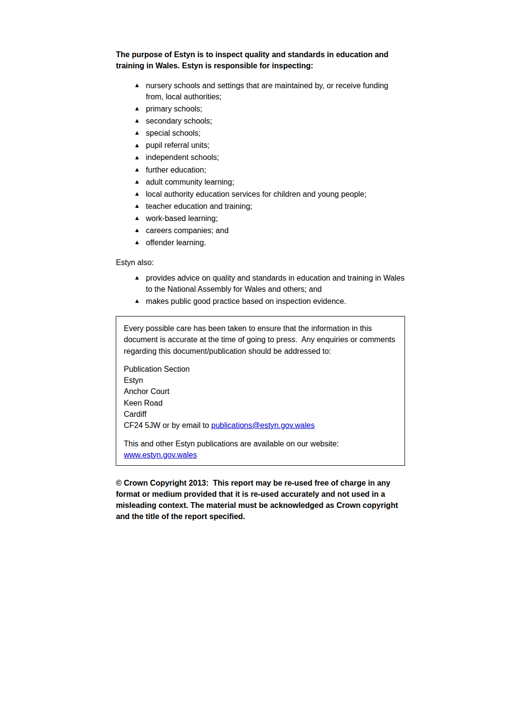The purpose of Estyn is to inspect quality and standards in education and training in Wales. Estyn is responsible for inspecting:
nursery schools and settings that are maintained by, or receive funding from, local authorities;
primary schools;
secondary schools;
special schools;
pupil referral units;
independent schools;
further education;
adult community learning;
local authority education services for children and young people;
teacher education and training;
work-based learning;
careers companies; and
offender learning.
Estyn also:
provides advice on quality and standards in education and training in Wales to the National Assembly for Wales and others; and
makes public good practice based on inspection evidence.
Every possible care has been taken to ensure that the information in this document is accurate at the time of going to press. Any enquiries or comments regarding this document/publication should be addressed to:
Publication Section Estyn Anchor Court Keen Road Cardiff CF24 5JW or by email to publications@estyn.gov.wales
This and other Estyn publications are available on our website: www.estyn.gov.wales
© Crown Copyright 2013: This report may be re-used free of charge in any format or medium provided that it is re-used accurately and not used in a misleading context. The material must be acknowledged as Crown copyright and the title of the report specified.